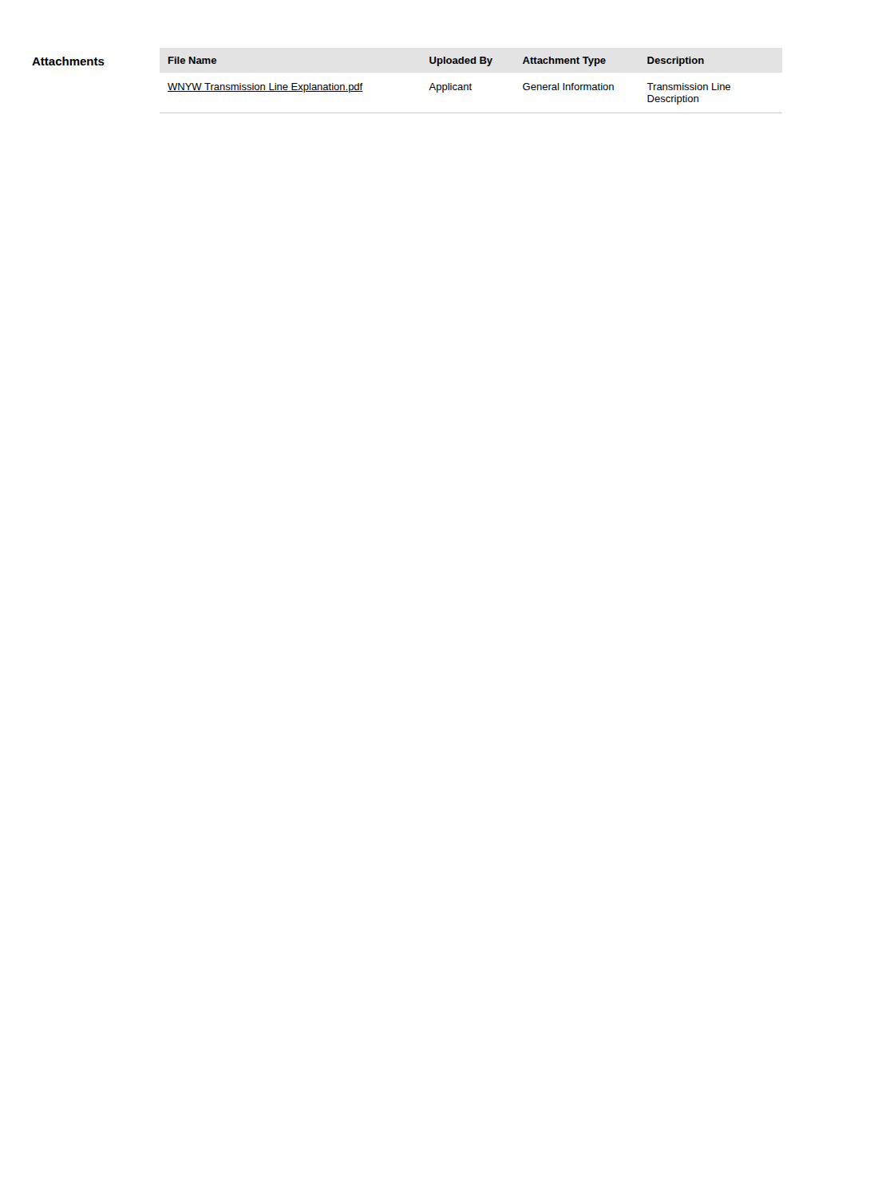Attachments
| File Name | Uploaded By | Attachment Type | Description |
| --- | --- | --- | --- |
| WNYW Transmission Line Explanation.pdf | Applicant | General Information | Transmission Line Description |